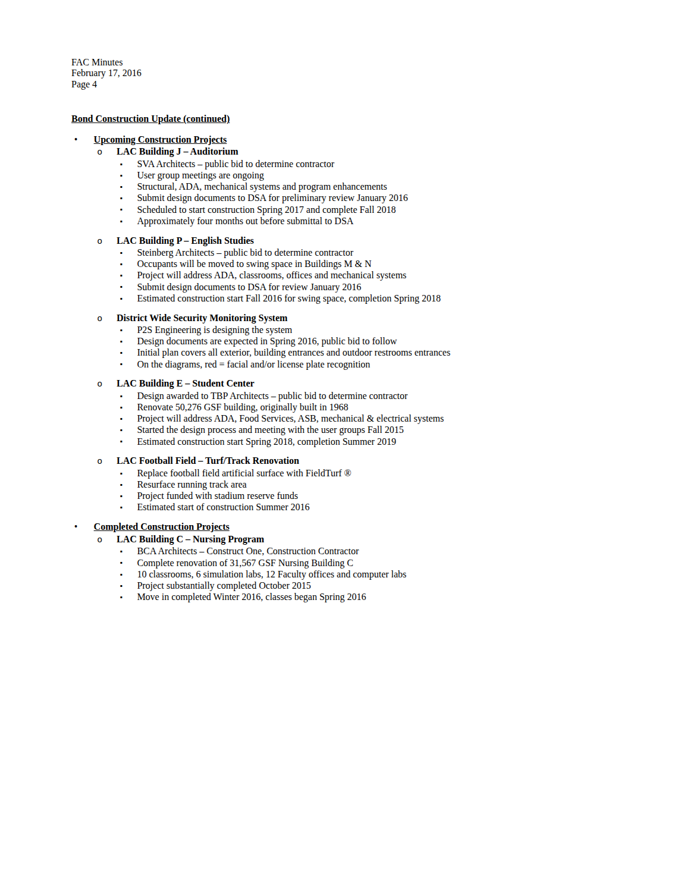FAC Minutes
February 17, 2016
Page 4
Bond Construction Update (continued)
Upcoming Construction Projects
LAC Building J – Auditorium
SVA Architects – public bid to determine contractor
User group meetings are ongoing
Structural, ADA, mechanical systems and program enhancements
Submit design documents to DSA for preliminary review January 2016
Scheduled to start construction Spring 2017 and complete Fall 2018
Approximately four months out before submittal to DSA
LAC Building P – English Studies
Steinberg Architects – public bid to determine contractor
Occupants will be moved to swing space in Buildings M & N
Project will address ADA, classrooms, offices and mechanical systems
Submit design documents to DSA for review January 2016
Estimated construction start Fall 2016 for swing space, completion Spring 2018
District Wide Security Monitoring System
P2S Engineering is designing the system
Design documents are expected in Spring 2016, public bid to follow
Initial plan covers all exterior, building entrances and outdoor restrooms entrances
On the diagrams, red = facial and/or license plate recognition
LAC Building E – Student Center
Design awarded to TBP Architects – public bid to determine contractor
Renovate 50,276 GSF building, originally built in 1968
Project will address ADA, Food Services, ASB, mechanical & electrical systems
Started the design process and meeting with the user groups Fall 2015
Estimated construction start Spring 2018, completion Summer 2019
LAC Football Field – Turf/Track Renovation
Replace football field artificial surface with FieldTurf ®
Resurface running track area
Project funded with stadium reserve funds
Estimated start of construction Summer 2016
Completed Construction Projects
LAC Building C – Nursing Program
BCA Architects – Construct One, Construction Contractor
Complete renovation of 31,567 GSF Nursing Building C
10 classrooms, 6 simulation labs, 12 Faculty offices and computer labs
Project substantially completed October 2015
Move in completed Winter 2016, classes began Spring 2016